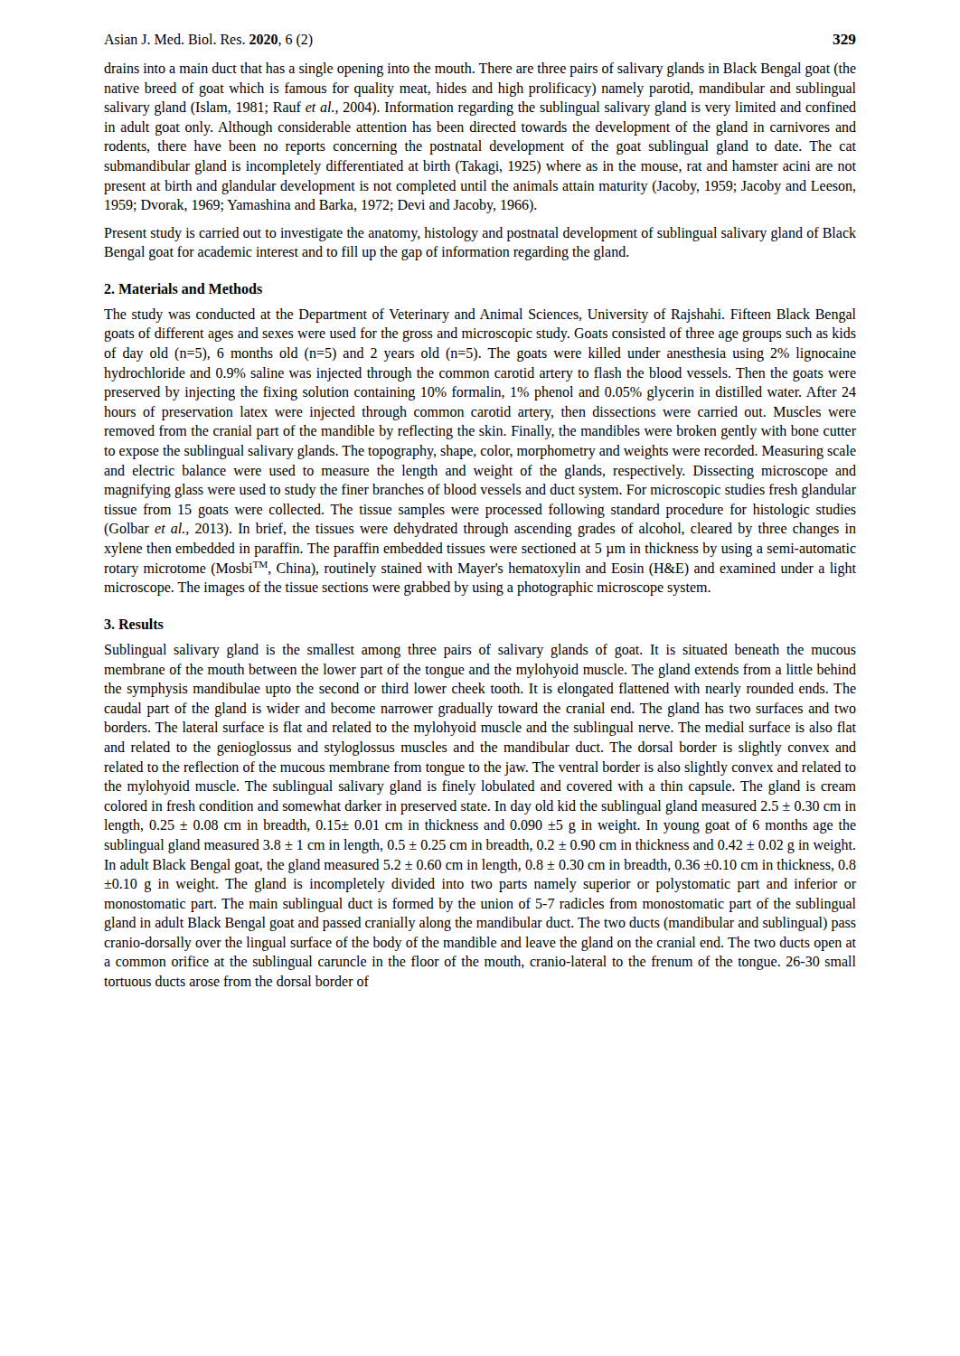Asian J. Med. Biol. Res. 2020, 6 (2) 329
drains into a main duct that has a single opening into the mouth. There are three pairs of salivary glands in Black Bengal goat (the native breed of goat which is famous for quality meat, hides and high prolificacy) namely parotid, mandibular and sublingual salivary gland (Islam, 1981; Rauf et al., 2004). Information regarding the sublingual salivary gland is very limited and confined in adult goat only. Although considerable attention has been directed towards the development of the gland in carnivores and rodents, there have been no reports concerning the postnatal development of the goat sublingual gland to date. The cat submandibular gland is incompletely differentiated at birth (Takagi, 1925) where as in the mouse, rat and hamster acini are not present at birth and glandular development is not completed until the animals attain maturity (Jacoby, 1959; Jacoby and Leeson, 1959; Dvorak, 1969; Yamashina and Barka, 1972; Devi and Jacoby, 1966).
Present study is carried out to investigate the anatomy, histology and postnatal development of sublingual salivary gland of Black Bengal goat for academic interest and to fill up the gap of information regarding the gland.
2. Materials and Methods
The study was conducted at the Department of Veterinary and Animal Sciences, University of Rajshahi. Fifteen Black Bengal goats of different ages and sexes were used for the gross and microscopic study. Goats consisted of three age groups such as kids of day old (n=5), 6 months old (n=5) and 2 years old (n=5). The goats were killed under anesthesia using 2% lignocaine hydrochloride and 0.9% saline was injected through the common carotid artery to flash the blood vessels. Then the goats were preserved by injecting the fixing solution containing 10% formalin, 1% phenol and 0.05% glycerin in distilled water. After 24 hours of preservation latex were injected through common carotid artery, then dissections were carried out. Muscles were removed from the cranial part of the mandible by reflecting the skin. Finally, the mandibles were broken gently with bone cutter to expose the sublingual salivary glands. The topography, shape, color, morphometry and weights were recorded. Measuring scale and electric balance were used to measure the length and weight of the glands, respectively. Dissecting microscope and magnifying glass were used to study the finer branches of blood vessels and duct system. For microscopic studies fresh glandular tissue from 15 goats were collected. The tissue samples were processed following standard procedure for histologic studies (Golbar et al., 2013). In brief, the tissues were dehydrated through ascending grades of alcohol, cleared by three changes in xylene then embedded in paraffin. The paraffin embedded tissues were sectioned at 5 µm in thickness by using a semi-automatic rotary microtome (MosbiTM, China), routinely stained with Mayer's hematoxylin and Eosin (H&E) and examined under a light microscope. The images of the tissue sections were grabbed by using a photographic microscope system.
3. Results
Sublingual salivary gland is the smallest among three pairs of salivary glands of goat. It is situated beneath the mucous membrane of the mouth between the lower part of the tongue and the mylohyoid muscle. The gland extends from a little behind the symphysis mandibulae upto the second or third lower cheek tooth. It is elongated flattened with nearly rounded ends. The caudal part of the gland is wider and become narrower gradually toward the cranial end. The gland has two surfaces and two borders. The lateral surface is flat and related to the mylohyoid muscle and the sublingual nerve. The medial surface is also flat and related to the genioglossus and styloglossus muscles and the mandibular duct. The dorsal border is slightly convex and related to the reflection of the mucous membrane from tongue to the jaw. The ventral border is also slightly convex and related to the mylohyoid muscle. The sublingual salivary gland is finely lobulated and covered with a thin capsule. The gland is cream colored in fresh condition and somewhat darker in preserved state. In day old kid the sublingual gland measured 2.5 ± 0.30 cm in length, 0.25 ± 0.08 cm in breadth, 0.15± 0.01 cm in thickness and 0.090 ±5 g in weight. In young goat of 6 months age the sublingual gland measured 3.8 ± 1 cm in length, 0.5 ± 0.25 cm in breadth, 0.2 ± 0.90 cm in thickness and 0.42 ± 0.02 g in weight. In adult Black Bengal goat, the gland measured 5.2 ± 0.60 cm in length, 0.8 ± 0.30 cm in breadth, 0.36 ±0.10 cm in thickness, 0.8 ±0.10 g in weight. The gland is incompletely divided into two parts namely superior or polystomatic part and inferior or monostomatic part. The main sublingual duct is formed by the union of 5-7 radicles from monostomatic part of the sublingual gland in adult Black Bengal goat and passed cranially along the mandibular duct. The two ducts (mandibular and sublingual) pass cranio-dorsally over the lingual surface of the body of the mandible and leave the gland on the cranial end. The two ducts open at a common orifice at the sublingual caruncle in the floor of the mouth, cranio-lateral to the frenum of the tongue. 26-30 small tortuous ducts arose from the dorsal border of